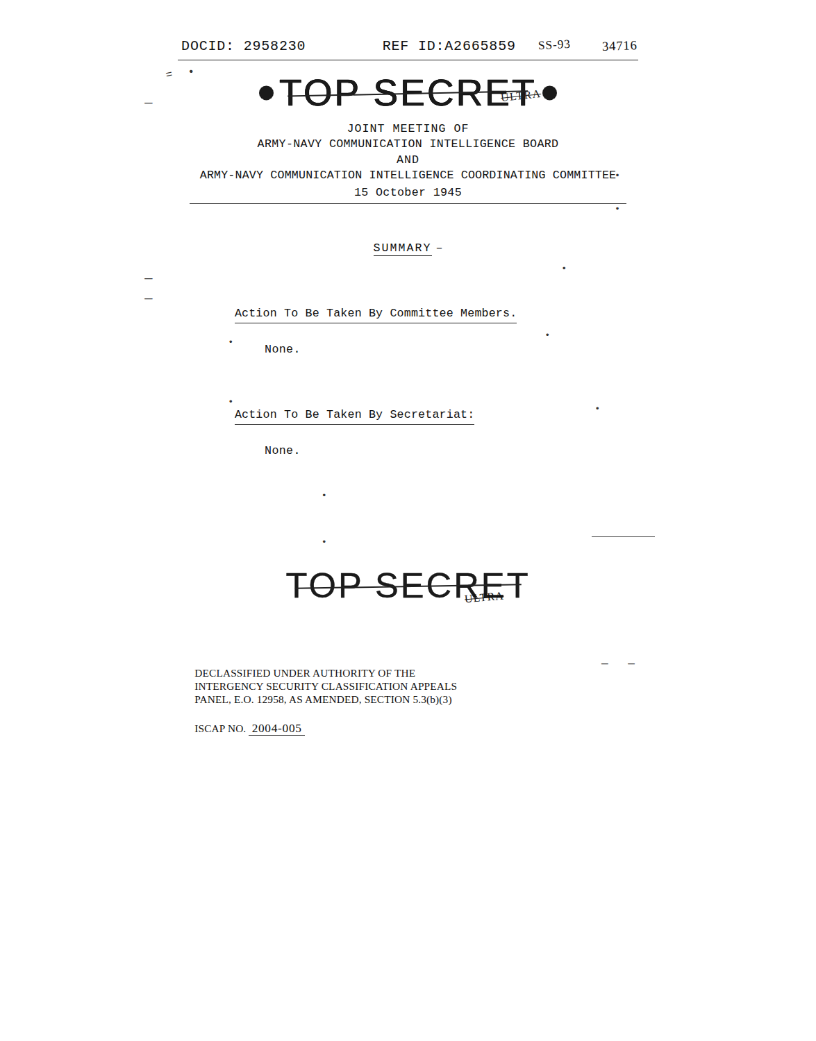DOCID: 2958230 REF ID:A2665859 SS-93 34716
= • — — — • • • • • • • • •
TOP SECRET ULTRA
JOINT MEETING OF
ARMY-NAVY COMMUNICATION INTELLIGENCE BOARD
AND
ARMY-NAVY COMMUNICATION INTELLIGENCE COORDINATING COMMITTEE
15 October 1945
SUMMARY–
Action To Be Taken By Committee Members.
None.
Action To Be Taken By Secretariat:
None.
TOP SECRET ULTRA
— —
DECLASSIFIED UNDER AUTHORITY OF THE
INTERGENCY SECURITY CLASSIFICATION APPEALS
PANEL, E.O. 12958, AS AMENDED, SECTION 5.3(b)(3)
ISCAP NO. 2004-005